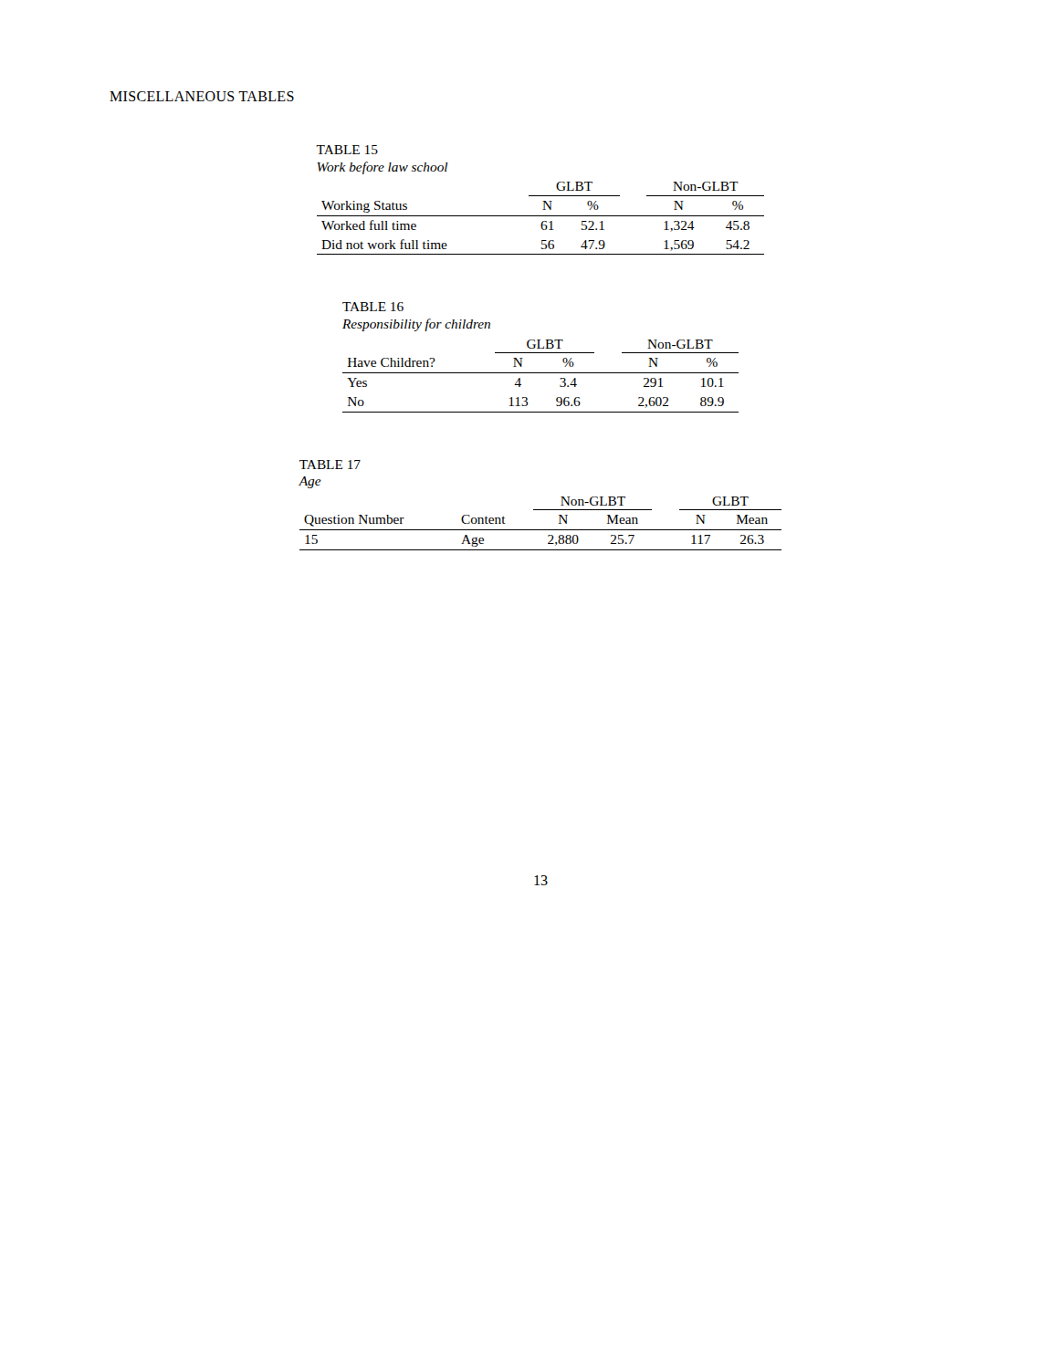MISCELLANEOUS TABLES
TABLE 15
Work before law school
| | GLBT | | Non-GLBT |
| --- | --- | --- | --- |
| Working Status | N | % | | N | % |
| Worked full time | 61 | 52.1 | | 1,324 | 45.8 |
| Did not work full time | 56 | 47.9 | | 1,569 | 54.2 |
TABLE 16
Responsibility for children
| | GLBT | | Non-GLBT |
| --- | --- | --- | --- |
| Have Children? | N | % | | N | % |
| Yes | 4 | 3.4 | | 291 | 10.1 |
| No | 113 | 96.6 | | 2,602 | 89.9 |
TABLE 17
Age
| | | Non-GLBT | | GLBT |
| --- | --- | --- | --- | --- |
| Question Number | Content | N | Mean | | N | Mean |
| 15 | Age | 2,880 | 25.7 | | 117 | 26.3 |
13